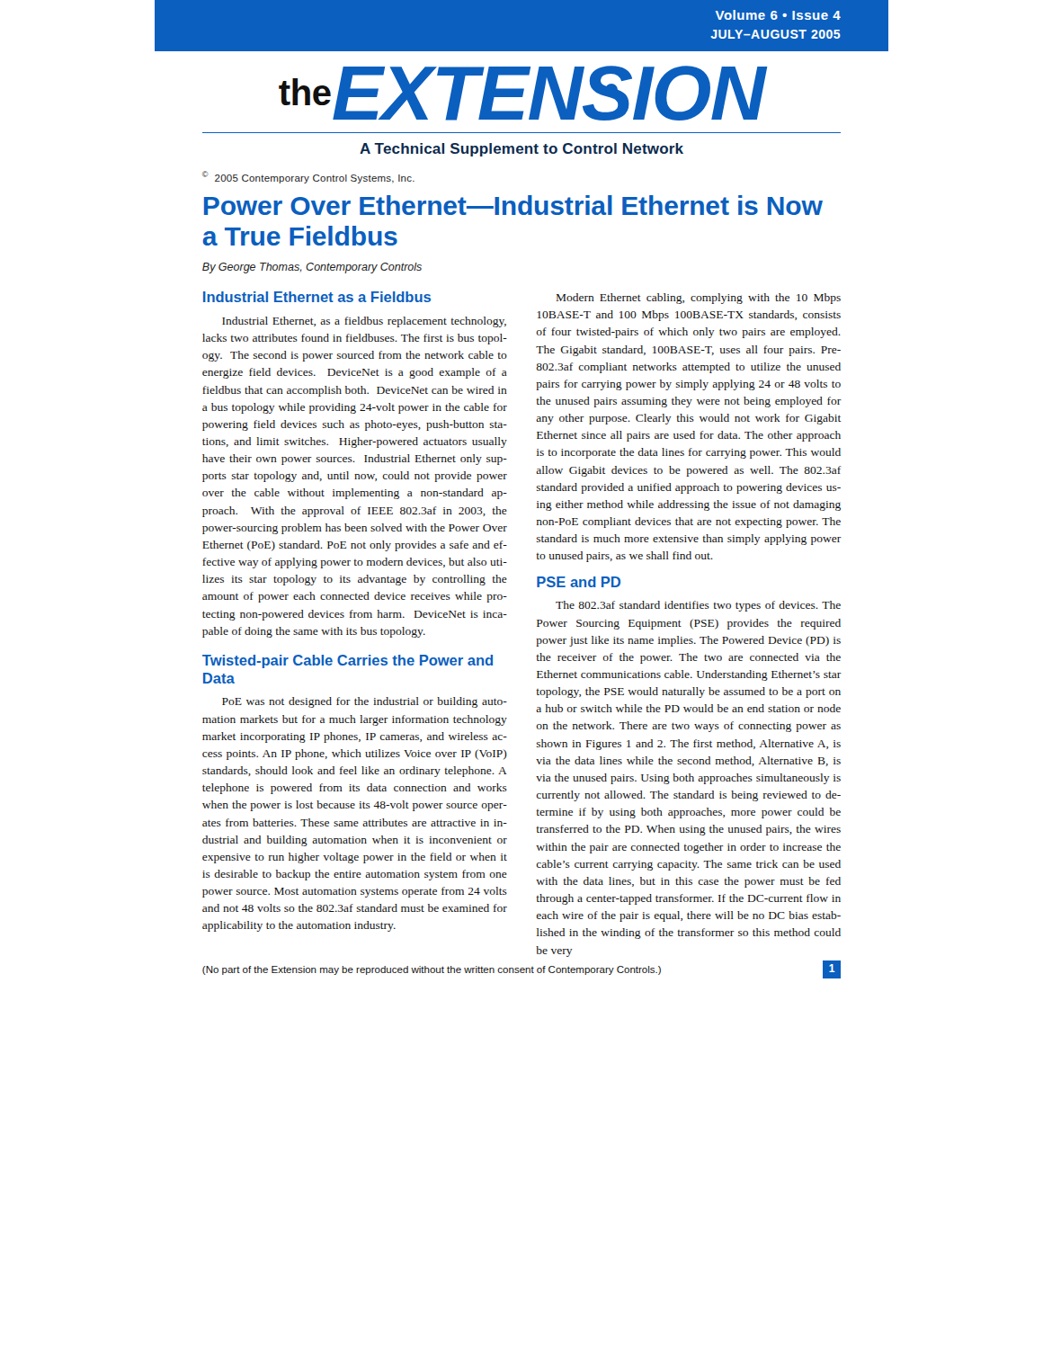Volume 6 • Issue 4 JULY–AUGUST 2005
the EXTENSI ON
A Technical Supplement to Control Network
© 2005 Contemporary Control Systems, Inc.
Power Over Ethernet—Industrial Ethernet is Now a True Fieldbus
By George Thomas, Contemporary Controls
Industrial Ethernet as a Fieldbus
Industrial Ethernet, as a fieldbus replacement technology, lacks two attributes found in fieldbuses. The first is bus topology. The second is power sourced from the network cable to energize field devices. DeviceNet is a good example of a fieldbus that can accomplish both. DeviceNet can be wired in a bus topology while providing 24-volt power in the cable for powering field devices such as photo-eyes, push-button stations, and limit switches. Higher-powered actuators usually have their own power sources. Industrial Ethernet only supports star topology and, until now, could not provide power over the cable without implementing a non-standard approach. With the approval of IEEE 802.3af in 2003, the power-sourcing problem has been solved with the Power Over Ethernet (PoE) standard. PoE not only provides a safe and effective way of applying power to modern devices, but also utilizes its star topology to its advantage by controlling the amount of power each connected device receives while protecting non-powered devices from harm. DeviceNet is incapable of doing the same with its bus topology.
Twisted-pair Cable Carries the Power and Data
PoE was not designed for the industrial or building automation markets but for a much larger information technology market incorporating IP phones, IP cameras, and wireless access points. An IP phone, which utilizes Voice over IP (VoIP) standards, should look and feel like an ordinary telephone. A telephone is powered from its data connection and works when the power is lost because its 48-volt power source operates from batteries. These same attributes are attractive in industrial and building automation when it is inconvenient or expensive to run higher voltage power in the field or when it is desirable to backup the entire automation system from one power source. Most automation systems operate from 24 volts and not 48 volts so the 802.3af standard must be examined for applicability to the automation industry.
Modern Ethernet cabling, complying with the 10 Mbps 10BASE-T and 100 Mbps 100BASE-TX standards, consists of four twisted-pairs of which only two pairs are employed. The Gigabit standard, 100BASE-T, uses all four pairs. Pre-802.3af compliant networks attempted to utilize the unused pairs for carrying power by simply applying 24 or 48 volts to the unused pairs assuming they were not being employed for any other purpose. Clearly this would not work for Gigabit Ethernet since all pairs are used for data. The other approach is to incorporate the data lines for carrying power. This would allow Gigabit devices to be powered as well. The 802.3af standard provided a unified approach to powering devices using either method while addressing the issue of not damaging non-PoE compliant devices that are not expecting power. The standard is much more extensive than simply applying power to unused pairs, as we shall find out.
PSE and PD
The 802.3af standard identifies two types of devices. The Power Sourcing Equipment (PSE) provides the required power just like its name implies. The Powered Device (PD) is the receiver of the power. The two are connected via the Ethernet communications cable. Understanding Ethernet’s star topology, the PSE would naturally be assumed to be a port on a hub or switch while the PD would be an end station or node on the network. There are two ways of connecting power as shown in Figures 1 and 2. The first method, Alternative A, is via the data lines while the second method, Alternative B, is via the unused pairs. Using both approaches simultaneously is currently not allowed. The standard is being reviewed to determine if by using both approaches, more power could be transferred to the PD. When using the unused pairs, the wires within the pair are connected together in order to increase the cable’s current carrying capacity. The same trick can be used with the data lines, but in this case the power must be fed through a center-tapped transformer. If the DC-current flow in each wire of the pair is equal, there will be no DC bias established in the winding of the transformer so this method could be very
(No part of the Extension may be reproduced without the written consent of Contemporary Controls.) 1